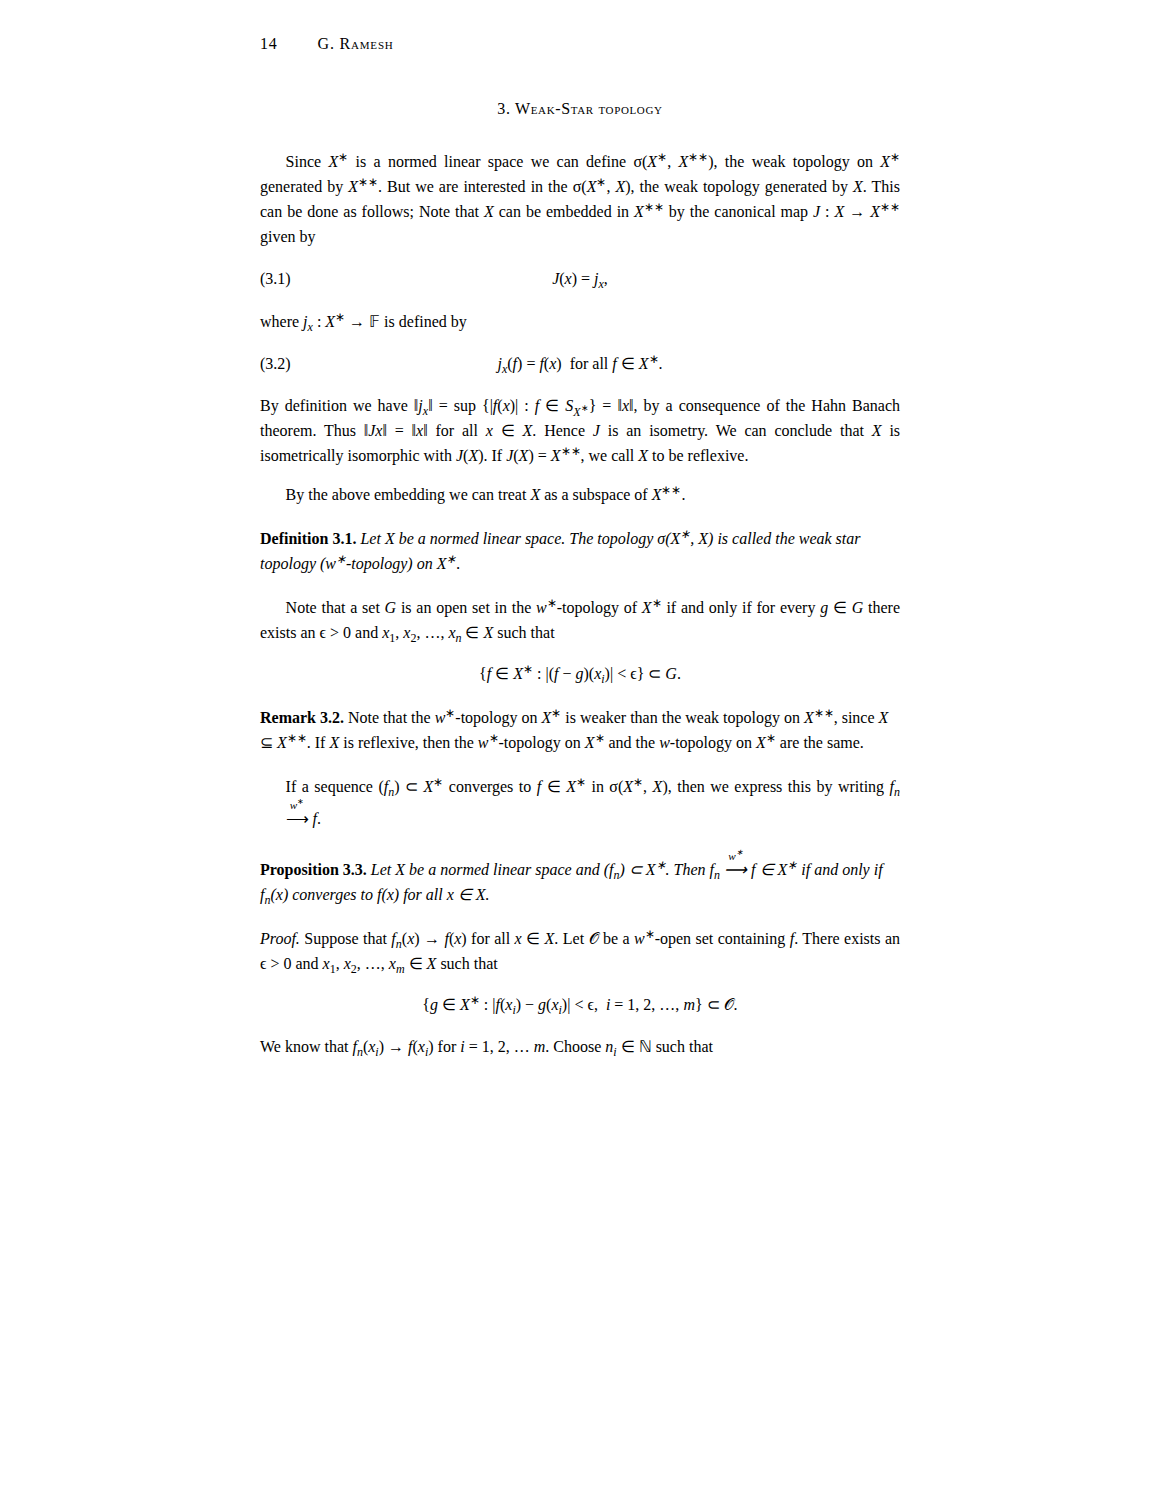14 G. Ramesh
3. Weak-Star topology
Since X∗ is a normed linear space we can define σ(X∗, X∗∗), the weak topology on X∗ generated by X∗∗. But we are interested in the σ(X∗, X), the weak topology generated by X. This can be done as follows; Note that X can be embedded in X∗∗ by the canonical map J : X → X∗∗ given by
(3.1) J(x) = jx,
where jx : X∗ → 𝔽 is defined by
(3.2) jx(f) = f(x) for all f ∈ X∗.
By definition we have ‖jx‖ = sup {|f(x)| : f ∈ SX∗} = ‖x‖, by a consequence of the Hahn Banach theorem. Thus ‖Jx‖ = ‖x‖ for all x ∈ X. Hence J is an isometry. We can conclude that X is isometrically isomorphic with J(X). If J(X) = X∗∗, we call X to be reflexive.
By the above embedding we can treat X as a subspace of X∗∗.
Definition 3.1. Let X be a normed linear space. The topology σ(X∗, X) is called the weak star topology (w∗-topology) on X∗.
Note that a set G is an open set in the w∗-topology of X∗ if and only if for every g ∈ G there exists an ϵ > 0 and x1, x2, …, xn ∈ X such that
{f ∈ X∗ : |(f − g)(xi)| < ϵ} ⊂ G.
Remark 3.2. Note that the w∗-topology on X∗ is weaker than the weak topology on X∗∗, since X ⊆ X∗∗. If X is reflexive, then the w∗-topology on X∗ and the w-topology on X∗ are the same.
If a sequence (fn) ⊂ X∗ converges to f ∈ X∗ in σ(X∗, X), then we express this by writing fn w∗⟶ f.
Proposition 3.3. Let X be a normed linear space and (fn) ⊂ X∗. Then fn w∗⟶ f ∈ X∗ if and only if fn(x) converges to f(x) for all x ∈ X.
Proof. Suppose that fn(x) → f(x) for all x ∈ X. Let 𝒪 be a w∗-open set containing f. There exists an ϵ > 0 and x1, x2, …, xm ∈ X such that
{g ∈ X∗ : |f(xi) − g(xi)| < ϵ, i = 1, 2, …, m} ⊂ 𝒪.
We know that fn(xi) → f(xi) for i = 1, 2, … m. Choose ni ∈ ℕ such that